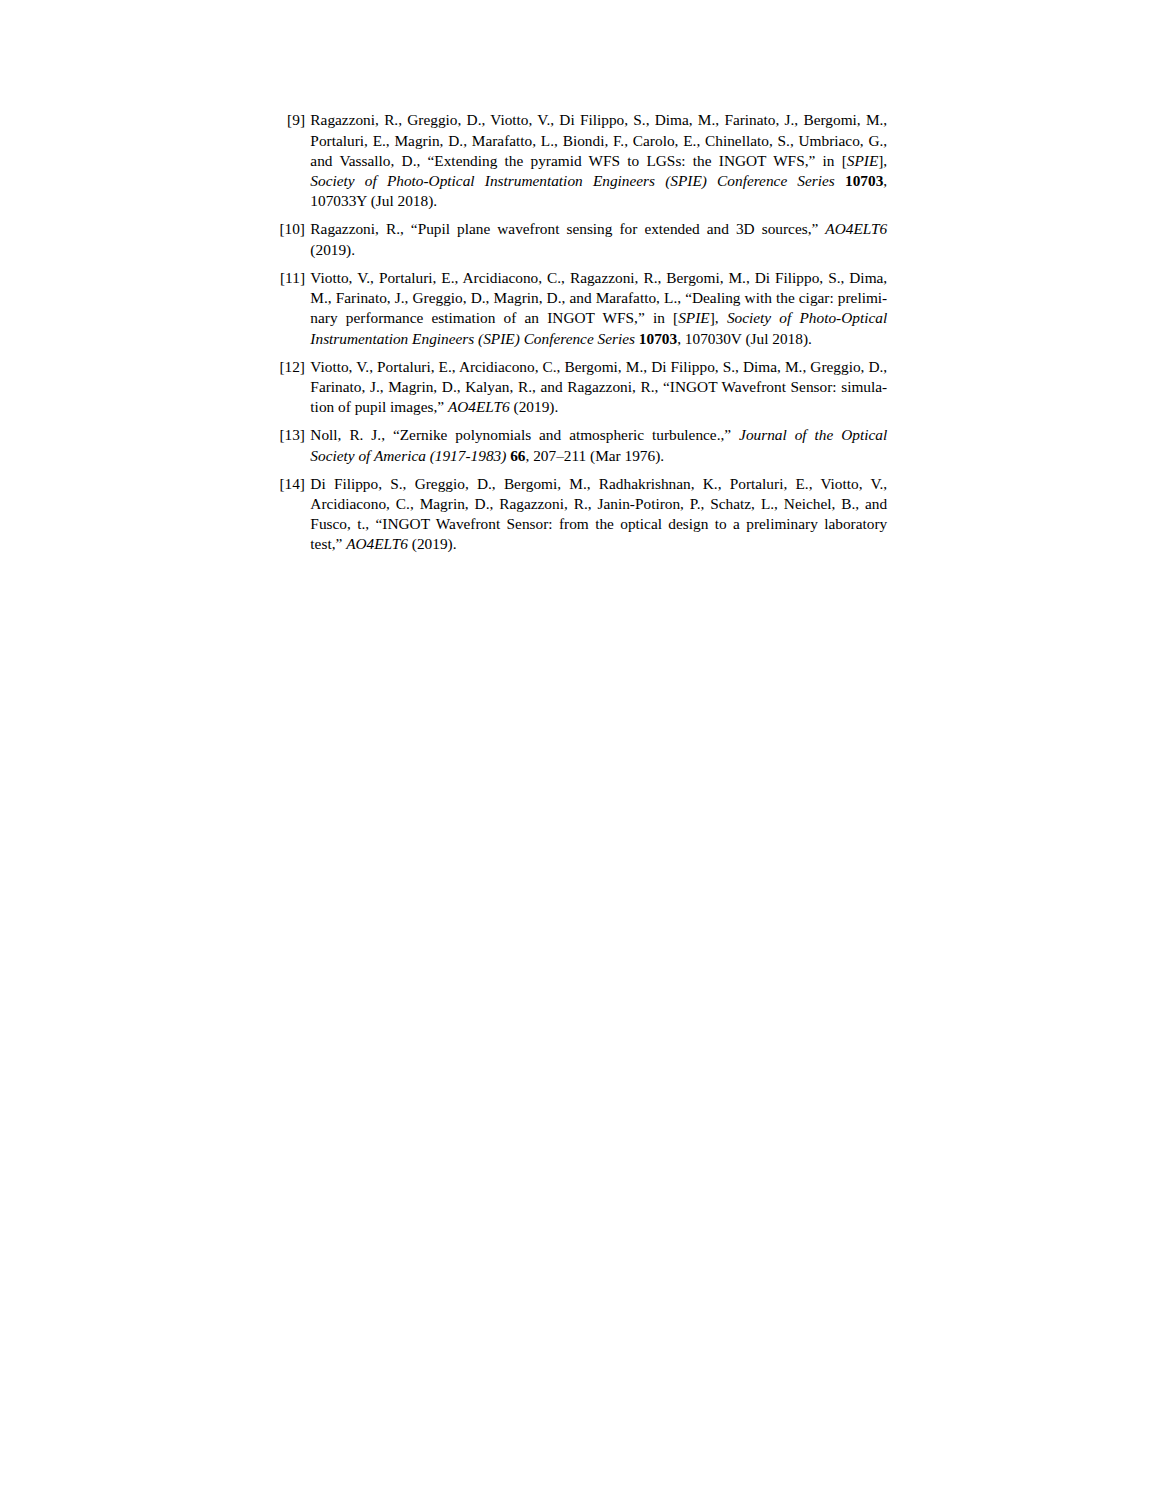[9] Ragazzoni, R., Greggio, D., Viotto, V., Di Filippo, S., Dima, M., Farinato, J., Bergomi, M., Portaluri, E., Magrin, D., Marafatto, L., Biondi, F., Carolo, E., Chinellato, S., Umbriaco, G., and Vassallo, D., “Extending the pyramid WFS to LGSs: the INGOT WFS,” in [SPIE], Society of Photo-Optical Instrumentation Engineers (SPIE) Conference Series 10703, 107033Y (Jul 2018).
[10] Ragazzoni, R., “Pupil plane wavefront sensing for extended and 3D sources,” AO4ELT6 (2019).
[11] Viotto, V., Portaluri, E., Arcidiacono, C., Ragazzoni, R., Bergomi, M., Di Filippo, S., Dima, M., Farinato, J., Greggio, D., Magrin, D., and Marafatto, L., “Dealing with the cigar: preliminary performance estimation of an INGOT WFS,” in [SPIE], Society of Photo-Optical Instrumentation Engineers (SPIE) Conference Series 10703, 107030V (Jul 2018).
[12] Viotto, V., Portaluri, E., Arcidiacono, C., Bergomi, M., Di Filippo, S., Dima, M., Greggio, D., Farinato, J., Magrin, D., Kalyan, R., and Ragazzoni, R., “INGOT Wavefront Sensor: simulation of pupil images,” AO4ELT6 (2019).
[13] Noll, R. J., “Zernike polynomials and atmospheric turbulence.,” Journal of the Optical Society of America (1917-1983) 66, 207–211 (Mar 1976).
[14] Di Filippo, S., Greggio, D., Bergomi, M., Radhakrishnan, K., Portaluri, E., Viotto, V., Arcidiacono, C., Magrin, D., Ragazzoni, R., Janin-Potiron, P., Schatz, L., Neichel, B., and Fusco, t., “INGOT Wavefront Sensor: from the optical design to a preliminary laboratory test,” AO4ELT6 (2019).